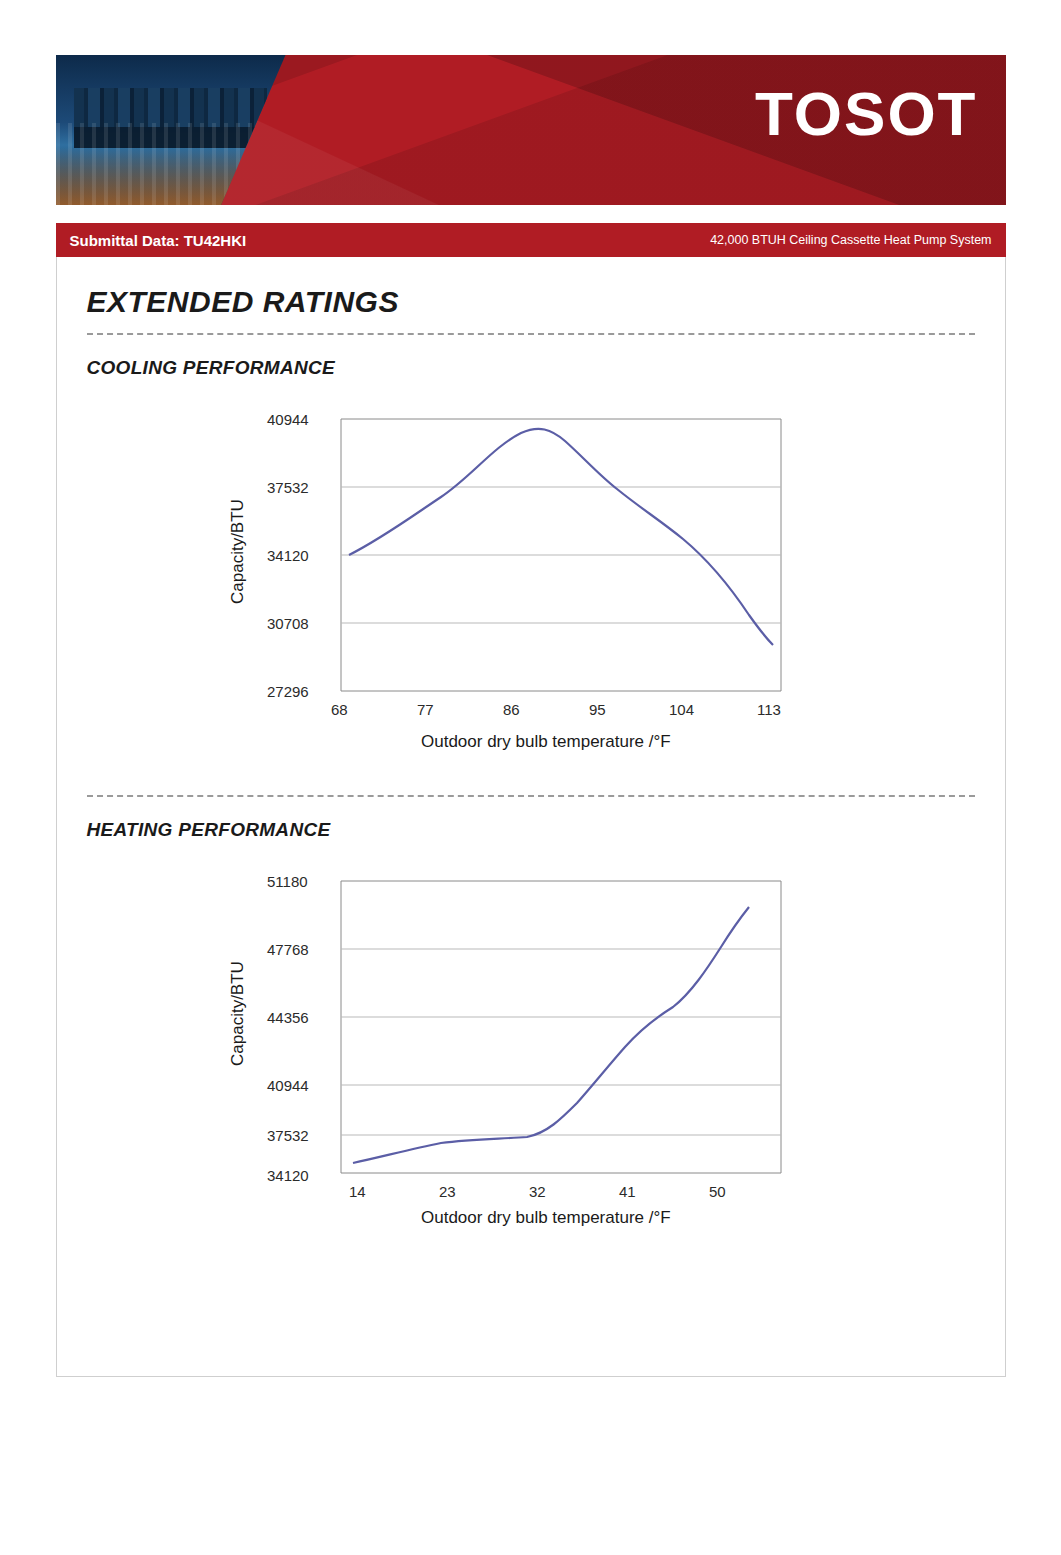TOSOT
Submittal Data: TU42HKI
42,000 BTUH Ceiling Cassette Heat Pump System
EXTENDED RATINGS
COOLING PERFORMANCE
Capacity/BTU 40944 37532 34120 30708 27296 68 77 86 95 104 113 Outdoor dry bulb temperature /°F
HEATING PERFORMANCE
Capacity/BTU 51180 47768 44356 40944 37532 34120 14 23 32 41 50 Outdoor dry bulb temperature /°F